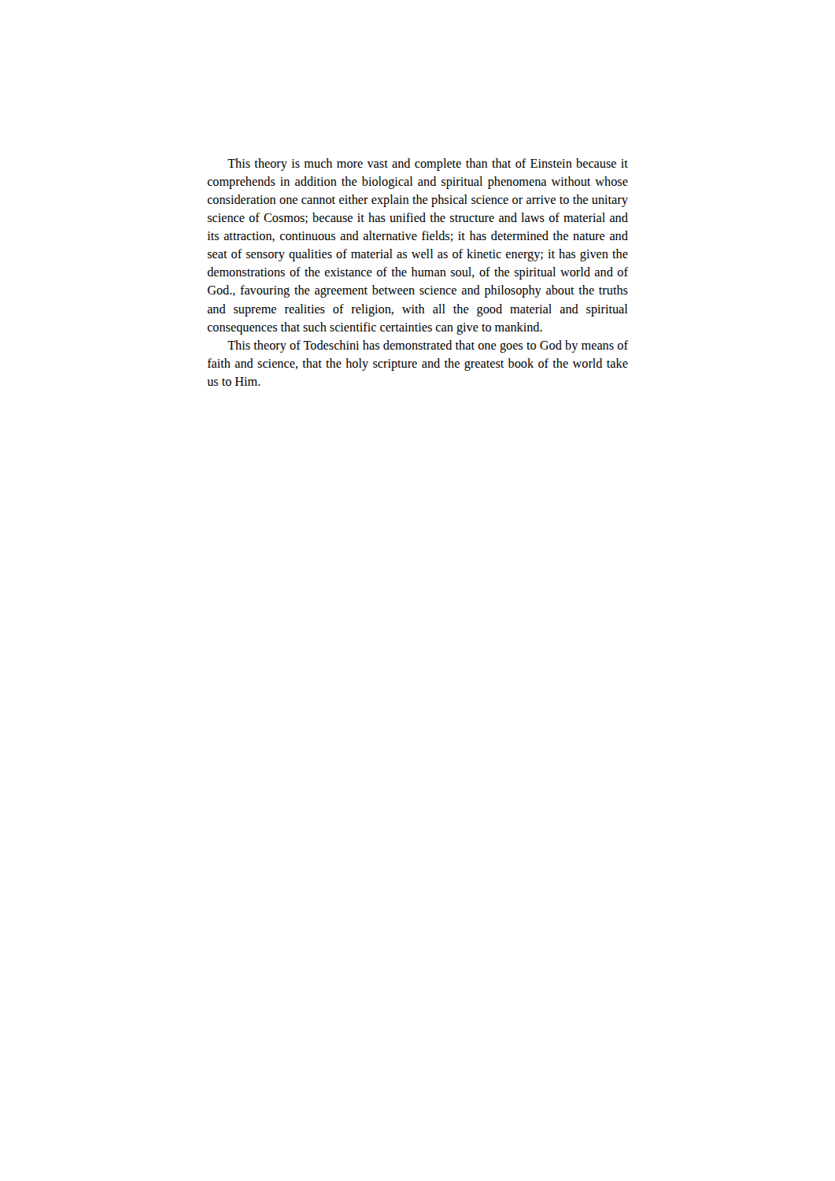This theory is much more vast and complete than that of Einstein because it comprehends in addition the biological and spiritual phenomena without whose consideration one cannot either explain the phsical science or arrive to the unitary science of Cosmos; because it has unified the structure and laws of material and its attraction, continuous and alternative fields; it has determined the nature and seat of sensory qualities of material as well as of kinetic energy; it has given the demonstrations of the existance of the human soul, of the spiritual world and of God., favouring the agreement between science and philosophy about the truths and supreme realities of religion, with all the good material and spiritual consequences that such scientific certainties can give to mankind.
This theory of Todeschini has demonstrated that one goes to God by means of faith and science, that the holy scripture and the greatest book of the world take us to Him.